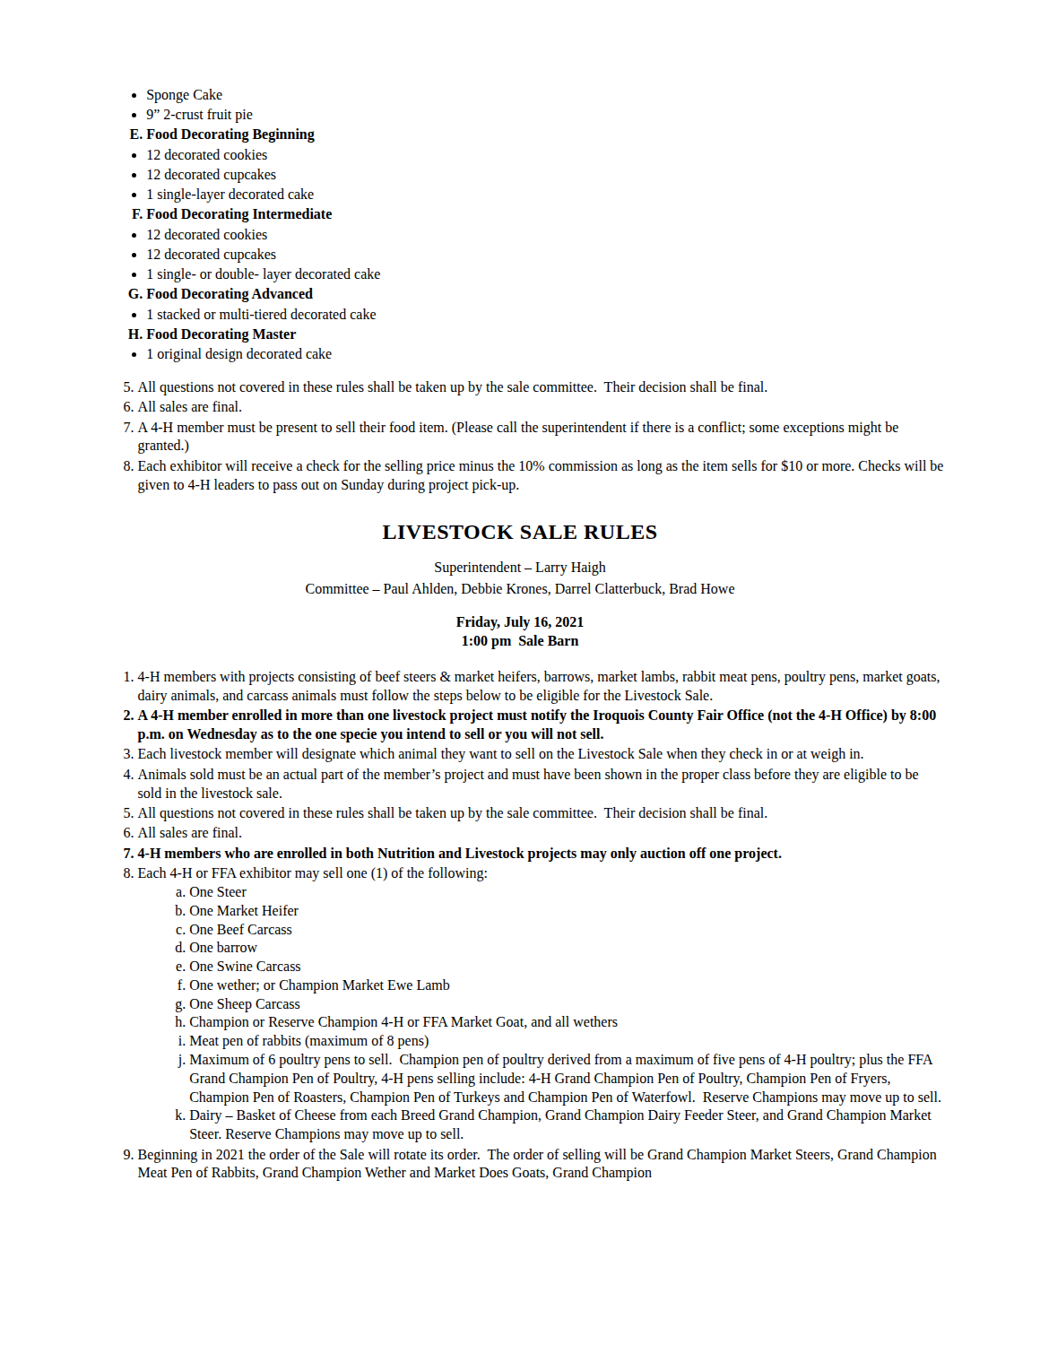Sponge Cake
9” 2-crust fruit pie
Food Decorating Beginning
12 decorated cookies
12 decorated cupcakes
1 single-layer decorated cake
Food Decorating Intermediate
12 decorated cookies
12 decorated cupcakes
1 single- or double- layer decorated cake
Food Decorating Advanced
1 stacked or multi-tiered decorated cake
Food Decorating Master
1 original design decorated cake
All questions not covered in these rules shall be taken up by the sale committee. Their decision shall be final.
All sales are final.
A 4-H member must be present to sell their food item. (Please call the superintendent if there is a conflict; some exceptions might be granted.)
Each exhibitor will receive a check for the selling price minus the 10% commission as long as the item sells for $10 or more. Checks will be given to 4-H leaders to pass out on Sunday during project pick-up.
LIVESTOCK SALE RULES
Superintendent – Larry Haigh
Committee – Paul Ahlden, Debbie Krones, Darrel Clatterbuck, Brad Howe
Friday, July 16, 2021
1:00 pm Sale Barn
4-H members with projects consisting of beef steers & market heifers, barrows, market lambs, rabbit meat pens, poultry pens, market goats, dairy animals, and carcass animals must follow the steps below to be eligible for the Livestock Sale.
A 4-H member enrolled in more than one livestock project must notify the Iroquois County Fair Office (not the 4-H Office) by 8:00 p.m. on Wednesday as to the one specie you intend to sell or you will not sell.
Each livestock member will designate which animal they want to sell on the Livestock Sale when they check in or at weigh in.
Animals sold must be an actual part of the member’s project and must have been shown in the proper class before they are eligible to be sold in the livestock sale.
All questions not covered in these rules shall be taken up by the sale committee. Their decision shall be final.
All sales are final.
4-H members who are enrolled in both Nutrition and Livestock projects may only auction off one project.
Each 4-H or FFA exhibitor may sell one (1) of the following:
One Steer
One Market Heifer
One Beef Carcass
One barrow
One Swine Carcass
One wether; or Champion Market Ewe Lamb
One Sheep Carcass
Champion or Reserve Champion 4-H or FFA Market Goat, and all wethers
Meat pen of rabbits (maximum of 8 pens)
Maximum of 6 poultry pens to sell. Champion pen of poultry derived from a maximum of five pens of 4-H poultry; plus the FFA Grand Champion Pen of Poultry, 4-H pens selling include: 4-H Grand Champion Pen of Poultry, Champion Pen of Fryers, Champion Pen of Roasters, Champion Pen of Turkeys and Champion Pen of Waterfowl. Reserve Champions may move up to sell.
Dairy – Basket of Cheese from each Breed Grand Champion, Grand Champion Dairy Feeder Steer, and Grand Champion Market Steer. Reserve Champions may move up to sell.
Beginning in 2021 the order of the Sale will rotate its order. The order of selling will be Grand Champion Market Steers, Grand Champion Meat Pen of Rabbits, Grand Champion Wether and Market Does Goats, Grand Champion